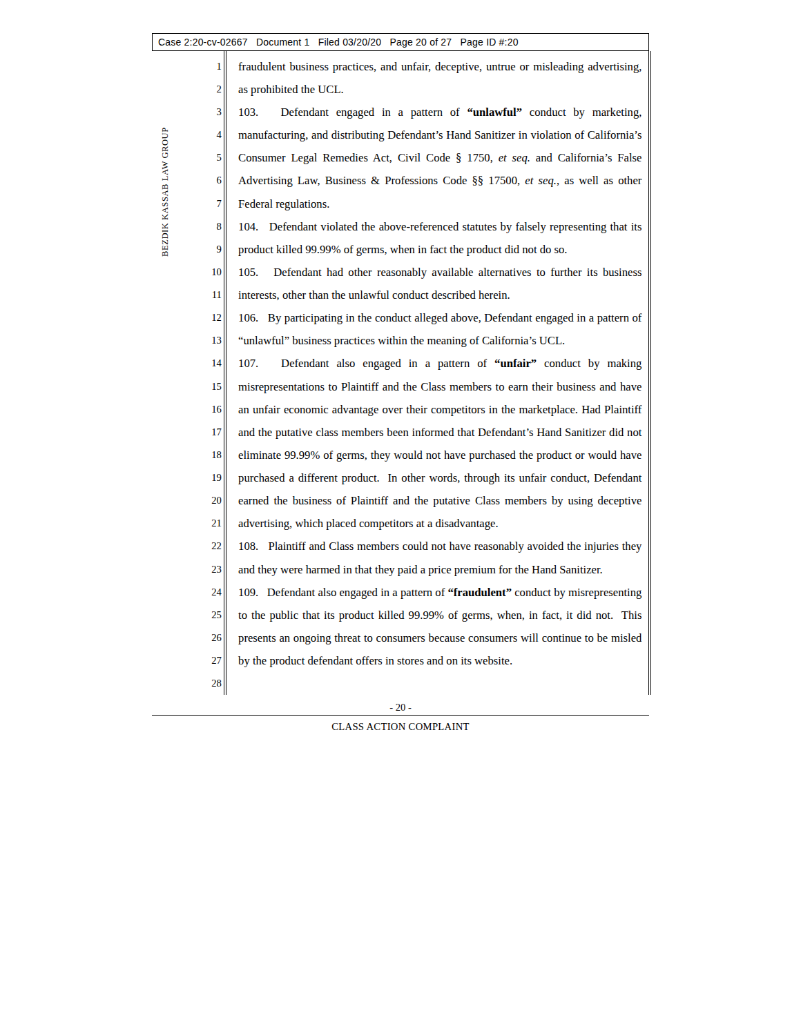Case 2:20-cv-02667 Document 1 Filed 03/20/20 Page 20 of 27 Page ID #:20
BEZDIK KASSAB LAW GROUP
1
2
3
4
5
6
7
8
9
10
11
12
13
14
15
16
17
18
19
20
21
22
23
24
25
26
27
28
fraudulent business practices, and unfair, deceptive, untrue or misleading advertising, as prohibited the UCL.
103. Defendant engaged in a pattern of “unlawful” conduct by marketing, manufacturing, and distributing Defendant’s Hand Sanitizer in violation of California’s Consumer Legal Remedies Act, Civil Code § 1750, et seq. and California’s False Advertising Law, Business & Professions Code §§ 17500, et seq., as well as other Federal regulations.
104. Defendant violated the above-referenced statutes by falsely representing that its product killed 99.99% of germs, when in fact the product did not do so.
105. Defendant had other reasonably available alternatives to further its business interests, other than the unlawful conduct described herein.
106. By participating in the conduct alleged above, Defendant engaged in a pattern of “unlawful” business practices within the meaning of California’s UCL.
107. Defendant also engaged in a pattern of “unfair” conduct by making misrepresentations to Plaintiff and the Class members to earn their business and have an unfair economic advantage over their competitors in the marketplace. Had Plaintiff and the putative class members been informed that Defendant’s Hand Sanitizer did not eliminate 99.99% of germs, they would not have purchased the product or would have purchased a different product. In other words, through its unfair conduct, Defendant earned the business of Plaintiff and the putative Class members by using deceptive advertising, which placed competitors at a disadvantage.
108. Plaintiff and Class members could not have reasonably avoided the injuries they and they were harmed in that they paid a price premium for the Hand Sanitizer.
109. Defendant also engaged in a pattern of “fraudulent” conduct by misrepresenting to the public that its product killed 99.99% of germs, when, in fact, it did not. This presents an ongoing threat to consumers because consumers will continue to be misled by the product defendant offers in stores and on its website.
- 20 -
CLASS ACTION COMPLAINT